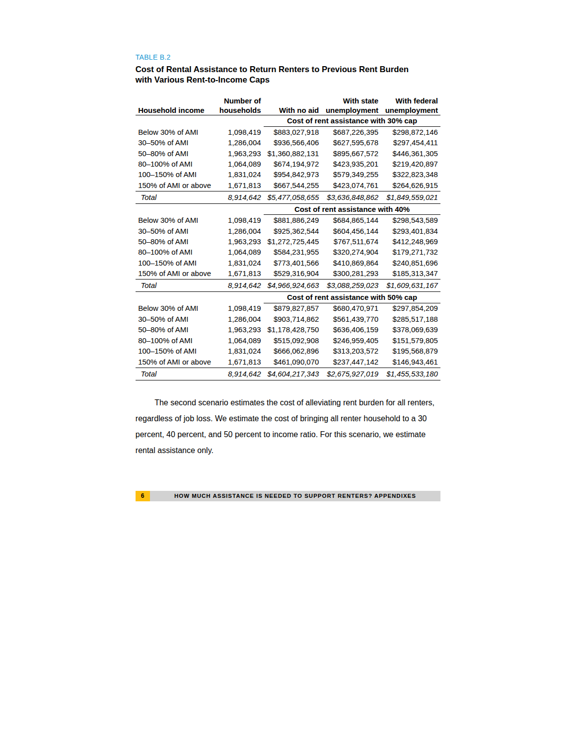TABLE B.2
Cost of Rental Assistance to Return Renters to Previous Rent Burden with Various Rent-to-Income Caps
| | Number of | | With state | With federal |
| --- | --- | --- | --- | --- |
| Household income | households | With no aid | unemployment | unemployment |
| | | Cost of rent assistance with 30% cap |
| Below 30% of AMI | 1,098,419 | $883,027,918 | $687,226,395 | $298,872,146 |
| 30–50% of AMI | 1,286,004 | $936,566,406 | $627,595,678 | $297,454,411 |
| 50–80% of AMI | 1,963,293 | $1,360,882,131 | $895,667,572 | $446,361,305 |
| 80–100% of AMI | 1,064,089 | $674,194,972 | $423,935,201 | $219,420,897 |
| 100–150% of AMI | 1,831,024 | $954,842,973 | $579,349,255 | $322,823,348 |
| 150% of AMI or above | 1,671,813 | $667,544,255 | $423,074,761 | $264,626,915 |
| Total | 8,914,642 | $5,477,058,655 | $3,636,848,862 | $1,849,559,021 |
| | | Cost of rent assistance with 40% |
| Below 30% of AMI | 1,098,419 | $881,886,249 | $684,865,144 | $298,543,589 |
| 30–50% of AMI | 1,286,004 | $925,362,544 | $604,456,144 | $293,401,834 |
| 50–80% of AMI | 1,963,293 | $1,272,725,445 | $767,511,674 | $412,248,969 |
| 80–100% of AMI | 1,064,089 | $584,231,955 | $320,274,904 | $179,271,732 |
| 100–150% of AMI | 1,831,024 | $773,401,566 | $410,869,864 | $240,851,696 |
| 150% of AMI or above | 1,671,813 | $529,316,904 | $300,281,293 | $185,313,347 |
| Total | 8,914,642 | $4,966,924,663 | $3,088,259,023 | $1,609,631,167 |
| | | Cost of rent assistance with 50% cap |
| Below 30% of AMI | 1,098,419 | $879,827,857 | $680,470,971 | $297,854,209 |
| 30–50% of AMI | 1,286,004 | $903,714,862 | $561,439,770 | $285,517,188 |
| 50–80% of AMI | 1,963,293 | $1,178,428,750 | $636,406,159 | $378,069,639 |
| 80–100% of AMI | 1,064,089 | $515,092,908 | $246,959,405 | $151,579,805 |
| 100–150% of AMI | 1,831,024 | $666,062,896 | $313,203,572 | $195,568,879 |
| 150% of AMI or above | 1,671,813 | $461,090,070 | $237,447,142 | $146,943,461 |
| Total | 8,914,642 | $4,604,217,343 | $2,675,927,019 | $1,455,533,180 |
The second scenario estimates the cost of alleviating rent burden for all renters, regardless of job loss. We estimate the cost of bringing all renter household to a 30 percent, 40 percent, and 50 percent to income ratio. For this scenario, we estimate rental assistance only.
6
HOW MUCH ASSISTANCE IS NEEDED TO SUPPORT RENTERS? APPENDIXES